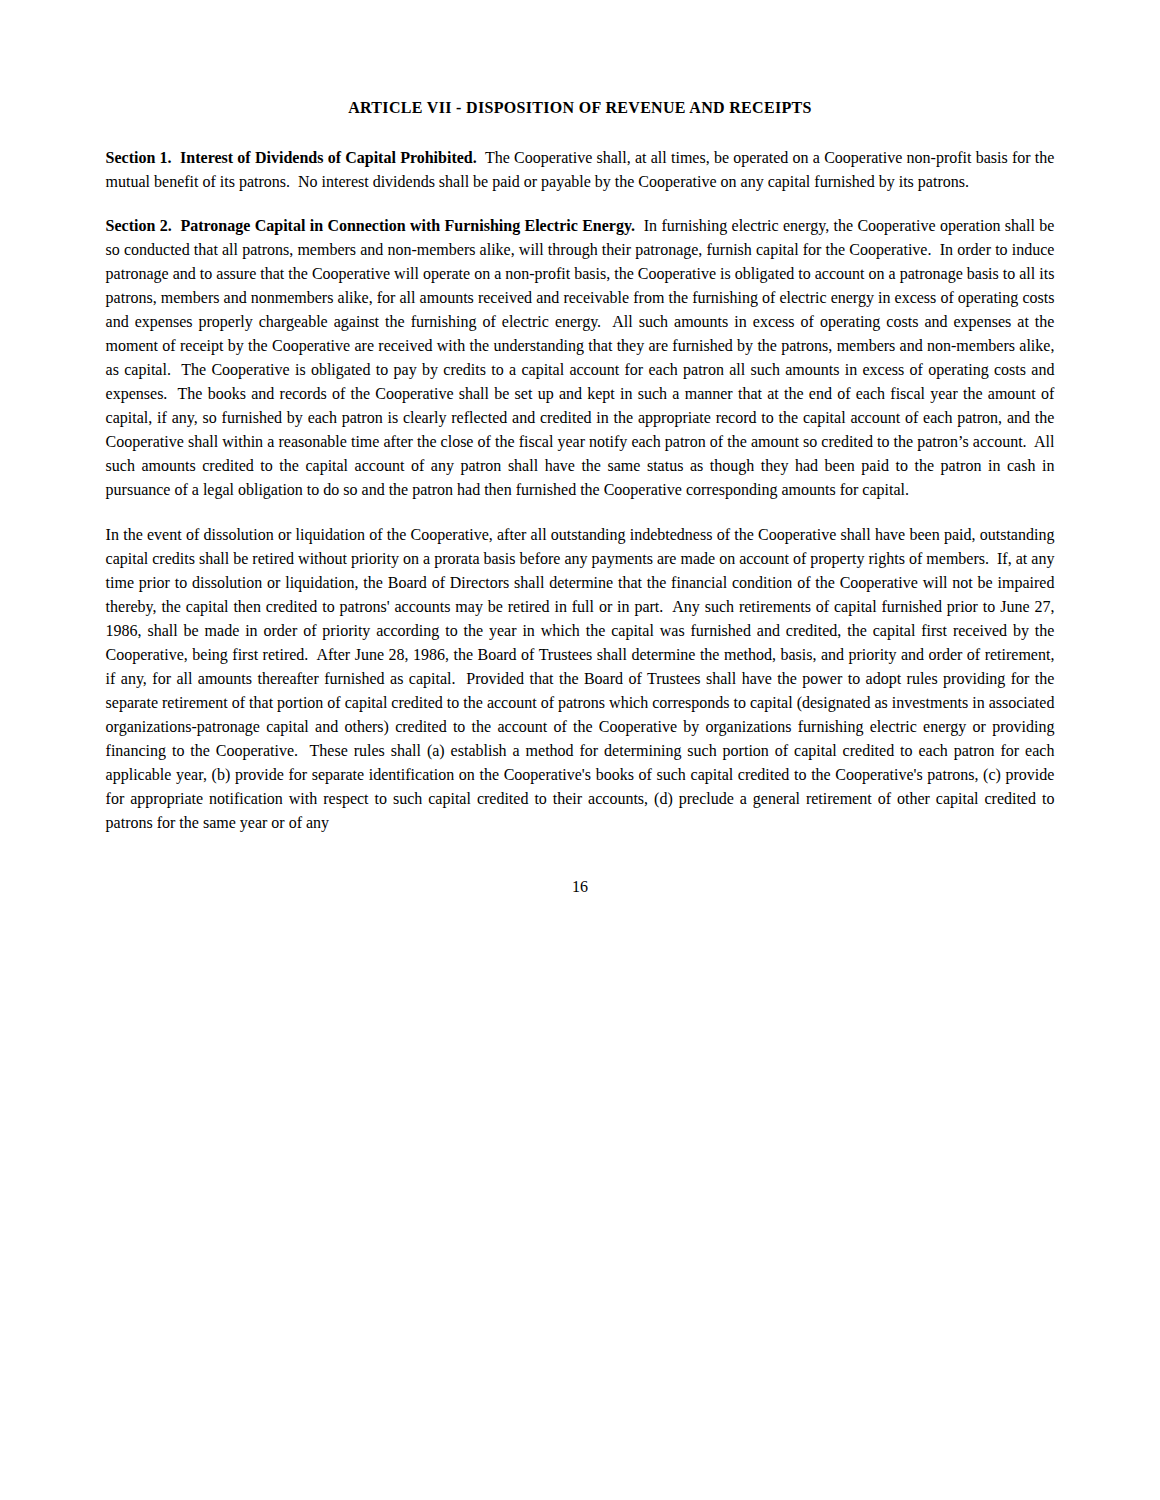ARTICLE VII - DISPOSITION OF REVENUE AND RECEIPTS
Section 1. Interest of Dividends of Capital Prohibited. The Cooperative shall, at all times, be operated on a Cooperative non-profit basis for the mutual benefit of its patrons. No interest dividends shall be paid or payable by the Cooperative on any capital furnished by its patrons.
Section 2. Patronage Capital in Connection with Furnishing Electric Energy. In furnishing electric energy, the Cooperative operation shall be so conducted that all patrons, members and non-members alike, will through their patronage, furnish capital for the Cooperative. In order to induce patronage and to assure that the Cooperative will operate on a non-profit basis, the Cooperative is obligated to account on a patronage basis to all its patrons, members and nonmembers alike, for all amounts received and receivable from the furnishing of electric energy in excess of operating costs and expenses properly chargeable against the furnishing of electric energy. All such amounts in excess of operating costs and expenses at the moment of receipt by the Cooperative are received with the understanding that they are furnished by the patrons, members and non-members alike, as capital. The Cooperative is obligated to pay by credits to a capital account for each patron all such amounts in excess of operating costs and expenses. The books and records of the Cooperative shall be set up and kept in such a manner that at the end of each fiscal year the amount of capital, if any, so furnished by each patron is clearly reflected and credited in the appropriate record to the capital account of each patron, and the Cooperative shall within a reasonable time after the close of the fiscal year notify each patron of the amount so credited to the patron’s account. All such amounts credited to the capital account of any patron shall have the same status as though they had been paid to the patron in cash in pursuance of a legal obligation to do so and the patron had then furnished the Cooperative corresponding amounts for capital.
In the event of dissolution or liquidation of the Cooperative, after all outstanding indebtedness of the Cooperative shall have been paid, outstanding capital credits shall be retired without priority on a prorata basis before any payments are made on account of property rights of members. If, at any time prior to dissolution or liquidation, the Board of Directors shall determine that the financial condition of the Cooperative will not be impaired thereby, the capital then credited to patrons' accounts may be retired in full or in part. Any such retirements of capital furnished prior to June 27, 1986, shall be made in order of priority according to the year in which the capital was furnished and credited, the capital first received by the Cooperative, being first retired. After June 28, 1986, the Board of Trustees shall determine the method, basis, and priority and order of retirement, if any, for all amounts thereafter furnished as capital. Provided that the Board of Trustees shall have the power to adopt rules providing for the separate retirement of that portion of capital credited to the account of patrons which corresponds to capital (designated as investments in associated organizations-patronage capital and others) credited to the account of the Cooperative by organizations furnishing electric energy or providing financing to the Cooperative. These rules shall (a) establish a method for determining such portion of capital credited to each patron for each applicable year, (b) provide for separate identification on the Cooperative's books of such capital credited to the Cooperative's patrons, (c) provide for appropriate notification with respect to such capital credited to their accounts, (d) preclude a general retirement of other capital credited to patrons for the same year or of any
16